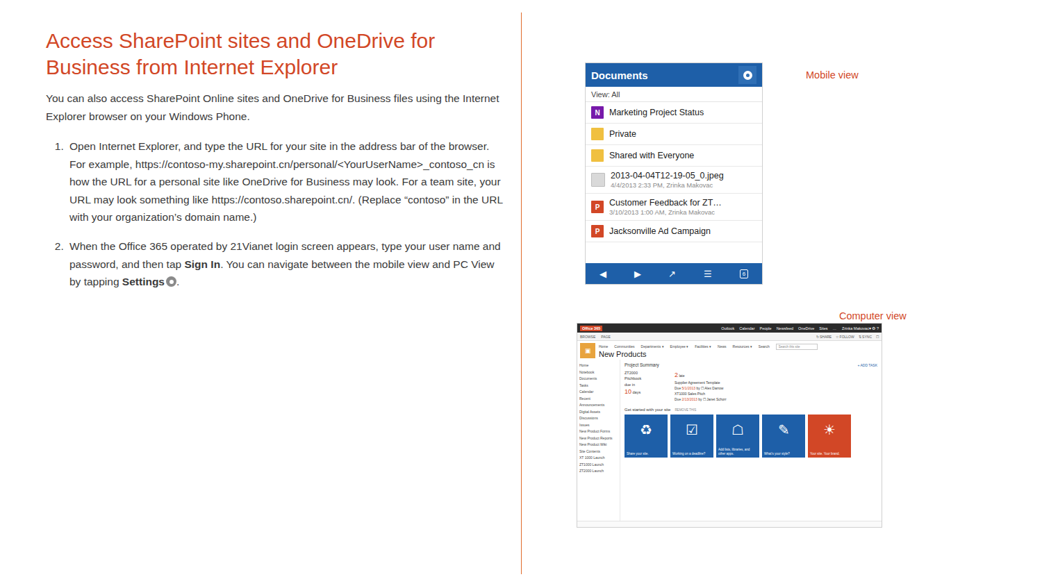Access SharePoint sites and OneDrive for
Business from Internet Explorer
You can also access SharePoint Online sites and OneDrive for Business files using the Internet Explorer browser on your Windows Phone.
Open Internet Explorer, and type the URL for your site in the address bar of the browser. For example, https://contoso-my.sharepoint.cn/personal/<YourUserName>_contoso_cn is how the URL for a personal site like OneDrive for Business may look. For a team site, your URL may look something like https://contoso.sharepoint.cn/. (Replace “contoso” in the URL with your organization’s domain name.)
When the Office 365 operated by 21Vianet login screen appears, type your user name and password, and then tap Sign In. You can navigate between the mobile view and PC View by tapping Settings .
Mobile view
Computer view
Documents
View: All
N
Marketing Project Status
Private
Shared with Everyone
2013-04-04T12-19-05_0.jpeg
4/4/2013 2:33 PM, Zrinka Makovac
P
Customer Feedback for ZT…
3/10/2013 1:00 AM, Zrinka Makovac
P
Jacksonville Ad Campaign
◀ ▶ ↗ ☰ 6
Office 365 Outlook Calendar People Newsfeed OneDrive Sites… Zrinka Makovac▾ ⚙ ?
BROWSE PAGE ↻ SHARE☆ FOLLOW⇅ SYNC☐
▣
Home Communities Departments ▾Employee ▾Facilities ▾News Resources ▾Search Search this site
New Products
Home
Notebook
Documents
Tasks
Calendar
Recent
Announcements
Digital Assets
Discussions
Issues
New Product Forms
New Product Reports
New Product Wiki
Site Contents
XT 1000 Launch
ZT1000 Launch
ZT2000 Launch
Project Summary + ADD TASK
ZT2000
Pitchbook
due in
10 days
2 late
Supplier Agreement Template
Due 5/1/2013 by ☐ Alex Darrow
XT1000 Sales Pitch
Due 2/13/2013 by ☐ Janet Schorr
Get started with your site REMOVE THIS
♻
Share your site.
☑
Working on a deadline?
☖
Add lists, libraries, and other apps.
✎
What’s your style?
☀
Your site. Your brand.